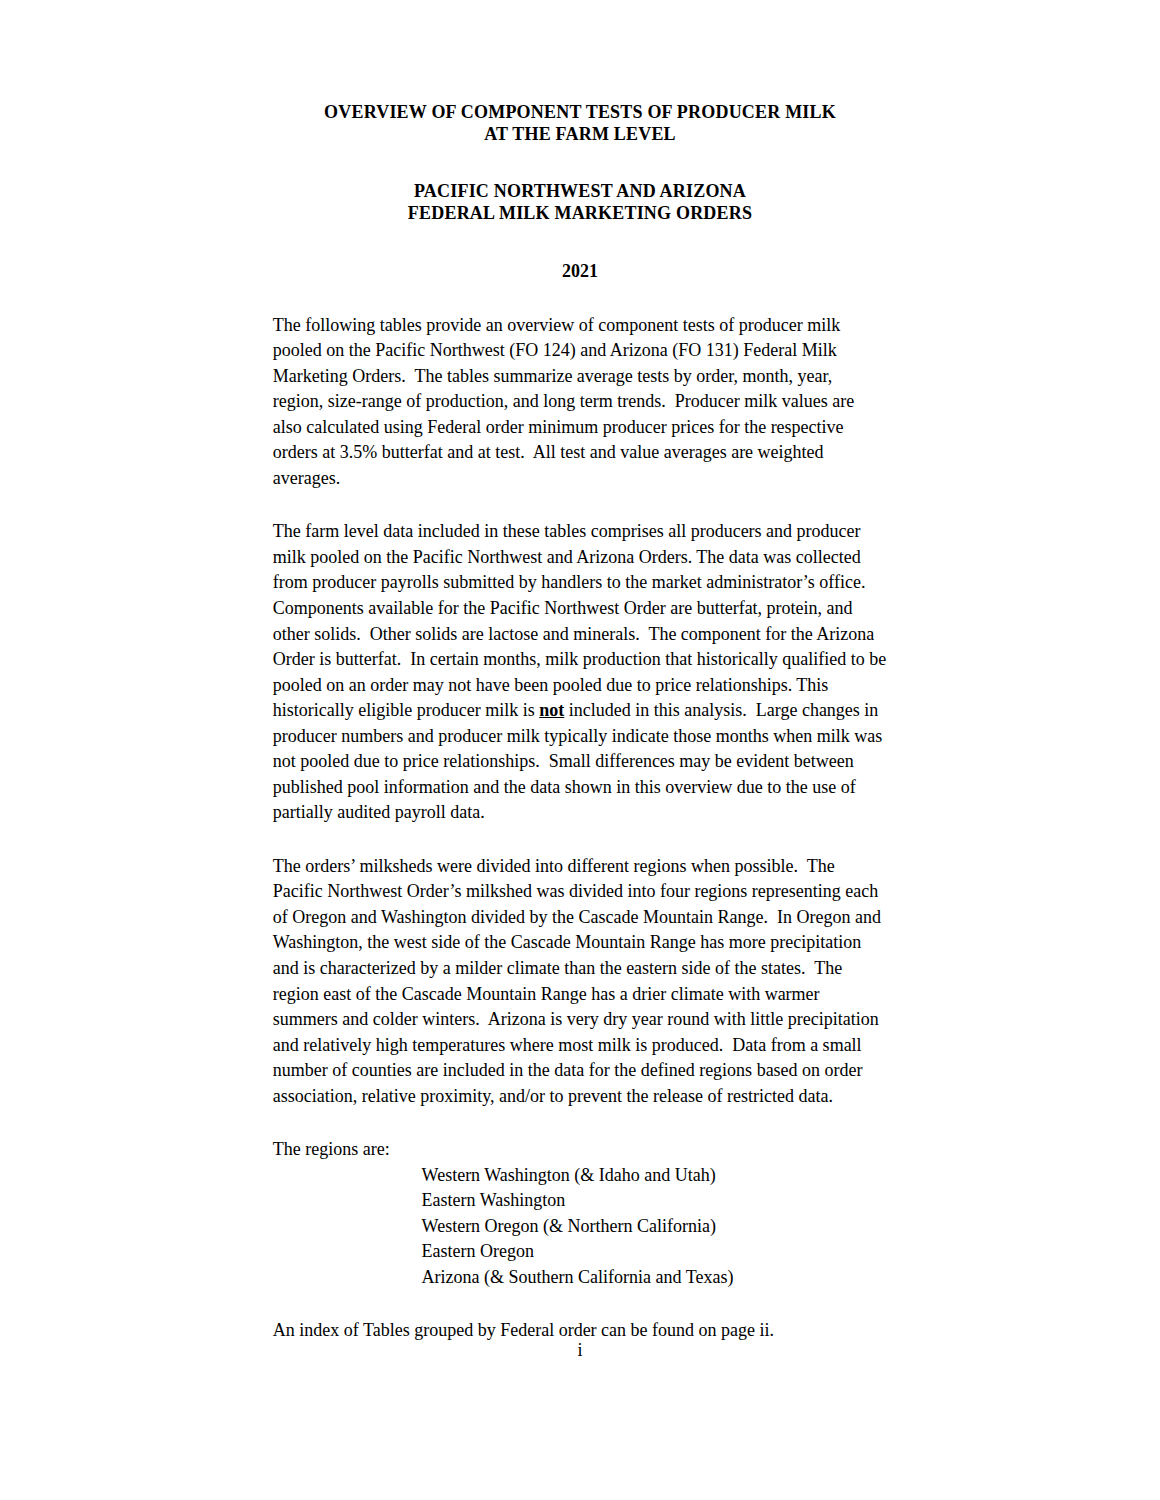Overview of Component Tests of Producer Milk
at the Farm Level
Pacific Northwest and Arizona
Federal Milk Marketing Orders
2021
The following tables provide an overview of component tests of producer milk pooled on the Pacific Northwest (FO 124) and Arizona (FO 131) Federal Milk Marketing Orders. The tables summarize average tests by order, month, year, region, size-range of production, and long term trends. Producer milk values are also calculated using Federal order minimum producer prices for the respective orders at 3.5% butterfat and at test. All test and value averages are weighted averages.
The farm level data included in these tables comprises all producers and producer milk pooled on the Pacific Northwest and Arizona Orders. The data was collected from producer payrolls submitted by handlers to the market administrator’s office. Components available for the Pacific Northwest Order are butterfat, protein, and other solids. Other solids are lactose and minerals. The component for the Arizona Order is butterfat. In certain months, milk production that historically qualified to be pooled on an order may not have been pooled due to price relationships. This historically eligible producer milk is not included in this analysis. Large changes in producer numbers and producer milk typically indicate those months when milk was not pooled due to price relationships. Small differences may be evident between published pool information and the data shown in this overview due to the use of partially audited payroll data.
The orders’ milksheds were divided into different regions when possible. The Pacific Northwest Order’s milkshed was divided into four regions representing each of Oregon and Washington divided by the Cascade Mountain Range. In Oregon and Washington, the west side of the Cascade Mountain Range has more precipitation and is characterized by a milder climate than the eastern side of the states. The region east of the Cascade Mountain Range has a drier climate with warmer summers and colder winters. Arizona is very dry year round with little precipitation and relatively high temperatures where most milk is produced. Data from a small number of counties are included in the data for the defined regions based on order association, relative proximity, and/or to prevent the release of restricted data.
The regions are:
Western Washington (& Idaho and Utah)
Eastern Washington
Western Oregon (& Northern California)
Eastern Oregon
Arizona (& Southern California and Texas)
An index of Tables grouped by Federal order can be found on page ii.
i